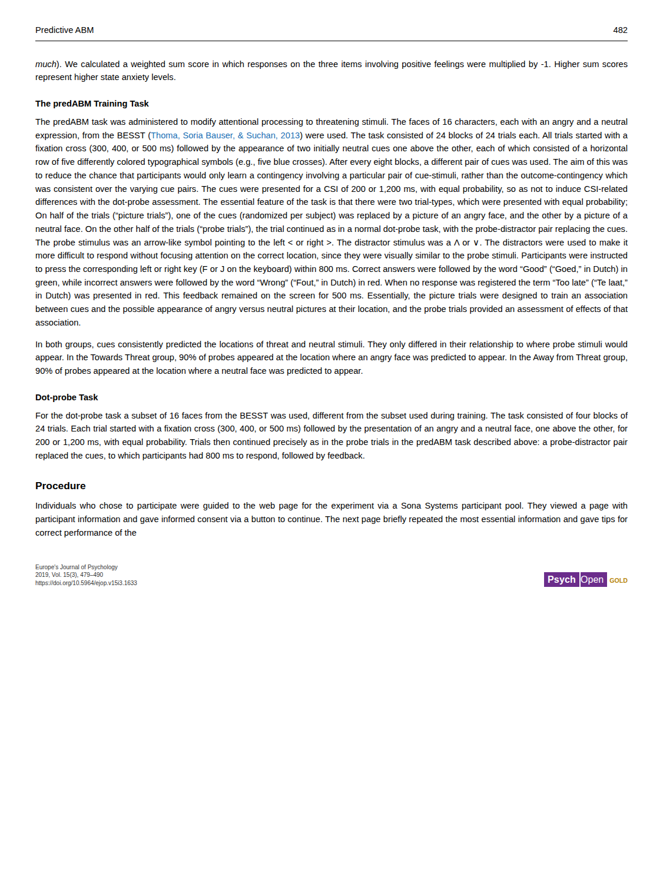Predictive ABM 482
much). We calculated a weighted sum score in which responses on the three items involving positive feelings were multiplied by -1. Higher sum scores represent higher state anxiety levels.
The predABM Training Task
The predABM task was administered to modify attentional processing to threatening stimuli. The faces of 16 characters, each with an angry and a neutral expression, from the BESST (Thoma, Soria Bauser, & Suchan, 2013) were used. The task consisted of 24 blocks of 24 trials each. All trials started with a fixation cross (300, 400, or 500 ms) followed by the appearance of two initially neutral cues one above the other, each of which consisted of a horizontal row of five differently colored typographical symbols (e.g., five blue crosses). After every eight blocks, a different pair of cues was used. The aim of this was to reduce the chance that participants would only learn a contingency involving a particular pair of cue-stimuli, rather than the outcome-contingency which was consistent over the varying cue pairs. The cues were presented for a CSI of 200 or 1,200 ms, with equal probability, so as not to induce CSI-related differences with the dot-probe assessment. The essential feature of the task is that there were two trial-types, which were presented with equal probability; On half of the trials (“picture trials”), one of the cues (randomized per subject) was replaced by a picture of an angry face, and the other by a picture of a neutral face. On the other half of the trials (“probe trials”), the trial continued as in a normal dot-probe task, with the probe-distractor pair replacing the cues. The probe stimulus was an arrow-like symbol pointing to the left < or right >. The distractor stimulus was a Λ or ∨. The distractors were used to make it more difficult to respond without focusing attention on the correct location, since they were visually similar to the probe stimuli. Participants were instructed to press the corresponding left or right key (F or J on the keyboard) within 800 ms. Correct answers were followed by the word “Good” (“Goed,” in Dutch) in green, while incorrect answers were followed by the word “Wrong” (“Fout,” in Dutch) in red. When no response was registered the term “Too late” (“Te laat,” in Dutch) was presented in red. This feedback remained on the screen for 500 ms. Essentially, the picture trials were designed to train an association between cues and the possible appearance of angry versus neutral pictures at their location, and the probe trials provided an assessment of effects of that association.
In both groups, cues consistently predicted the locations of threat and neutral stimuli. They only differed in their relationship to where probe stimuli would appear. In the Towards Threat group, 90% of probes appeared at the location where an angry face was predicted to appear. In the Away from Threat group, 90% of probes appeared at the location where a neutral face was predicted to appear.
Dot-probe Task
For the dot-probe task a subset of 16 faces from the BESST was used, different from the subset used during training. The task consisted of four blocks of 24 trials. Each trial started with a fixation cross (300, 400, or 500 ms) followed by the presentation of an angry and a neutral face, one above the other, for 200 or 1,200 ms, with equal probability. Trials then continued precisely as in the probe trials in the predABM task described above: a probe-distractor pair replaced the cues, to which participants had 800 ms to respond, followed by feedback.
Procedure
Individuals who chose to participate were guided to the web page for the experiment via a Sona Systems participant pool. They viewed a page with participant information and gave informed consent via a button to continue. The next page briefly repeated the most essential information and gave tips for correct performance of the
Europe's Journal of Psychology
2019, Vol. 15(3), 479–490
https://doi.org/10.5964/ejop.v15i3.1633
Psych Open GOLD